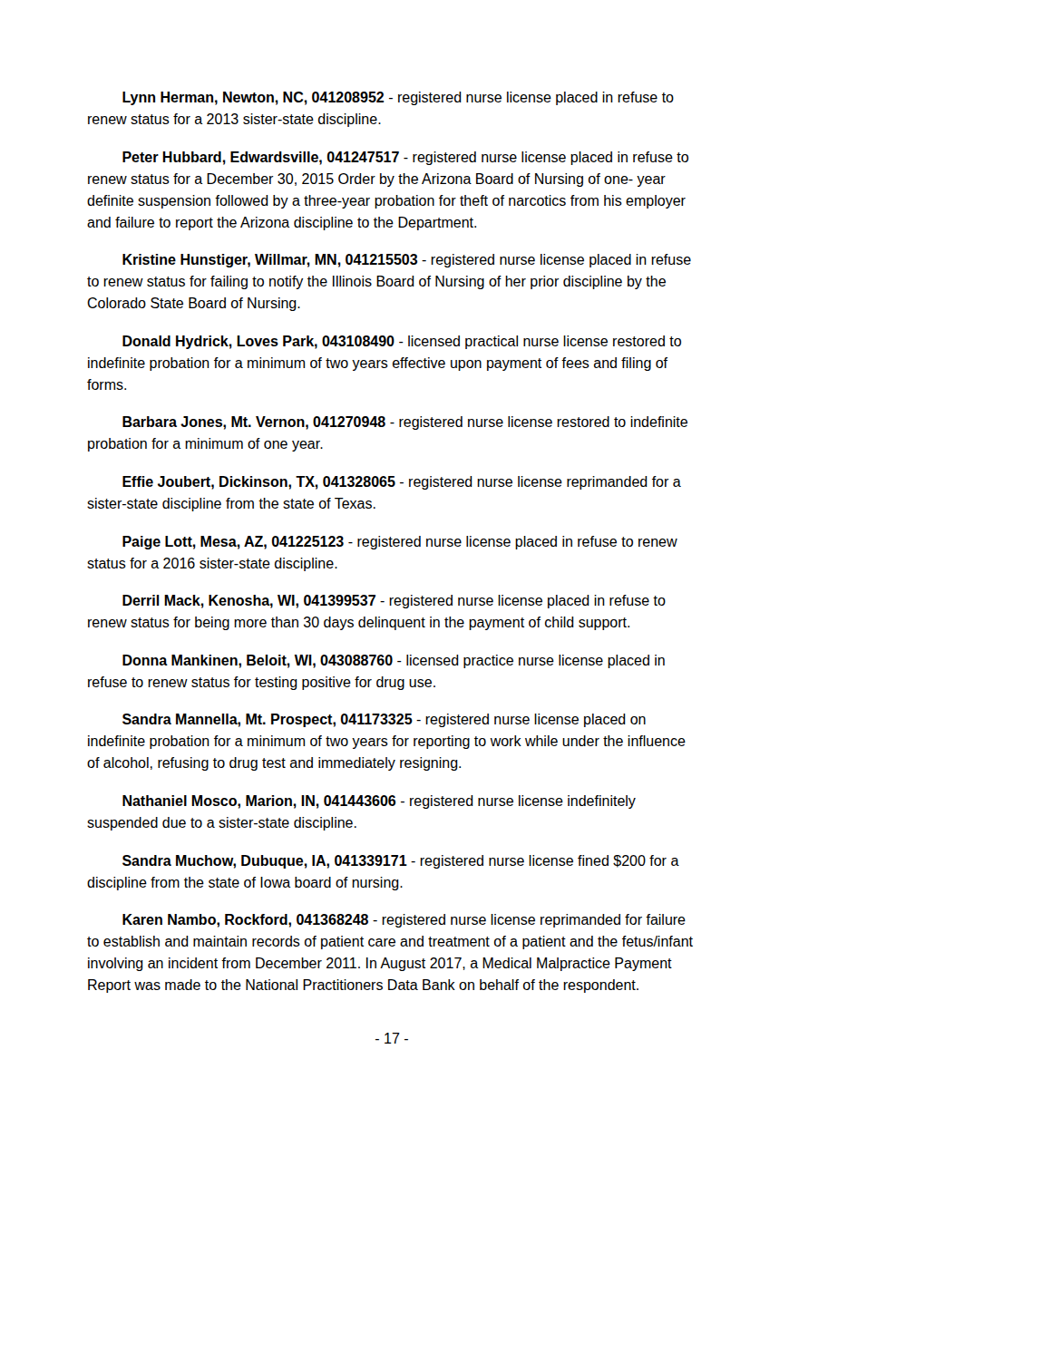Lynn Herman, Newton, NC, 041208952 - registered nurse license placed in refuse to renew status for a 2013 sister-state discipline.
Peter Hubbard, Edwardsville, 041247517 - registered nurse license placed in refuse to renew status for a December 30, 2015 Order by the Arizona Board of Nursing of one- year definite suspension followed by a three-year probation for theft of narcotics from his employer and failure to report the Arizona discipline to the Department.
Kristine Hunstiger, Willmar, MN, 041215503 - registered nurse license placed in refuse to renew status for failing to notify the Illinois Board of Nursing of her prior discipline by the Colorado State Board of Nursing.
Donald Hydrick, Loves Park, 043108490 - licensed practical nurse license restored to indefinite probation for a minimum of two years effective upon payment of fees and filing of forms.
Barbara Jones, Mt. Vernon, 041270948 - registered nurse license restored to indefinite probation for a minimum of one year.
Effie Joubert, Dickinson, TX, 041328065 - registered nurse license reprimanded for a sister-state discipline from the state of Texas.
Paige Lott, Mesa, AZ, 041225123 - registered nurse license placed in refuse to renew status for a 2016 sister-state discipline.
Derril Mack, Kenosha, WI, 041399537 - registered nurse license placed in refuse to renew status for being more than 30 days delinquent in the payment of child support.
Donna Mankinen, Beloit, WI, 043088760 - licensed practice nurse license placed in refuse to renew status for testing positive for drug use.
Sandra Mannella, Mt. Prospect, 041173325 - registered nurse license placed on indefinite probation for a minimum of two years for reporting to work while under the influence of alcohol, refusing to drug test and immediately resigning.
Nathaniel Mosco, Marion, IN, 041443606 - registered nurse license indefinitely suspended due to a sister-state discipline.
Sandra Muchow, Dubuque, IA, 041339171 - registered nurse license fined $200 for a discipline from the state of Iowa board of nursing.
Karen Nambo, Rockford, 041368248 - registered nurse license reprimanded for failure to establish and maintain records of patient care and treatment of a patient and the fetus/infant involving an incident from December 2011. In August 2017, a Medical Malpractice Payment Report was made to the National Practitioners Data Bank on behalf of the respondent.
- 17 -